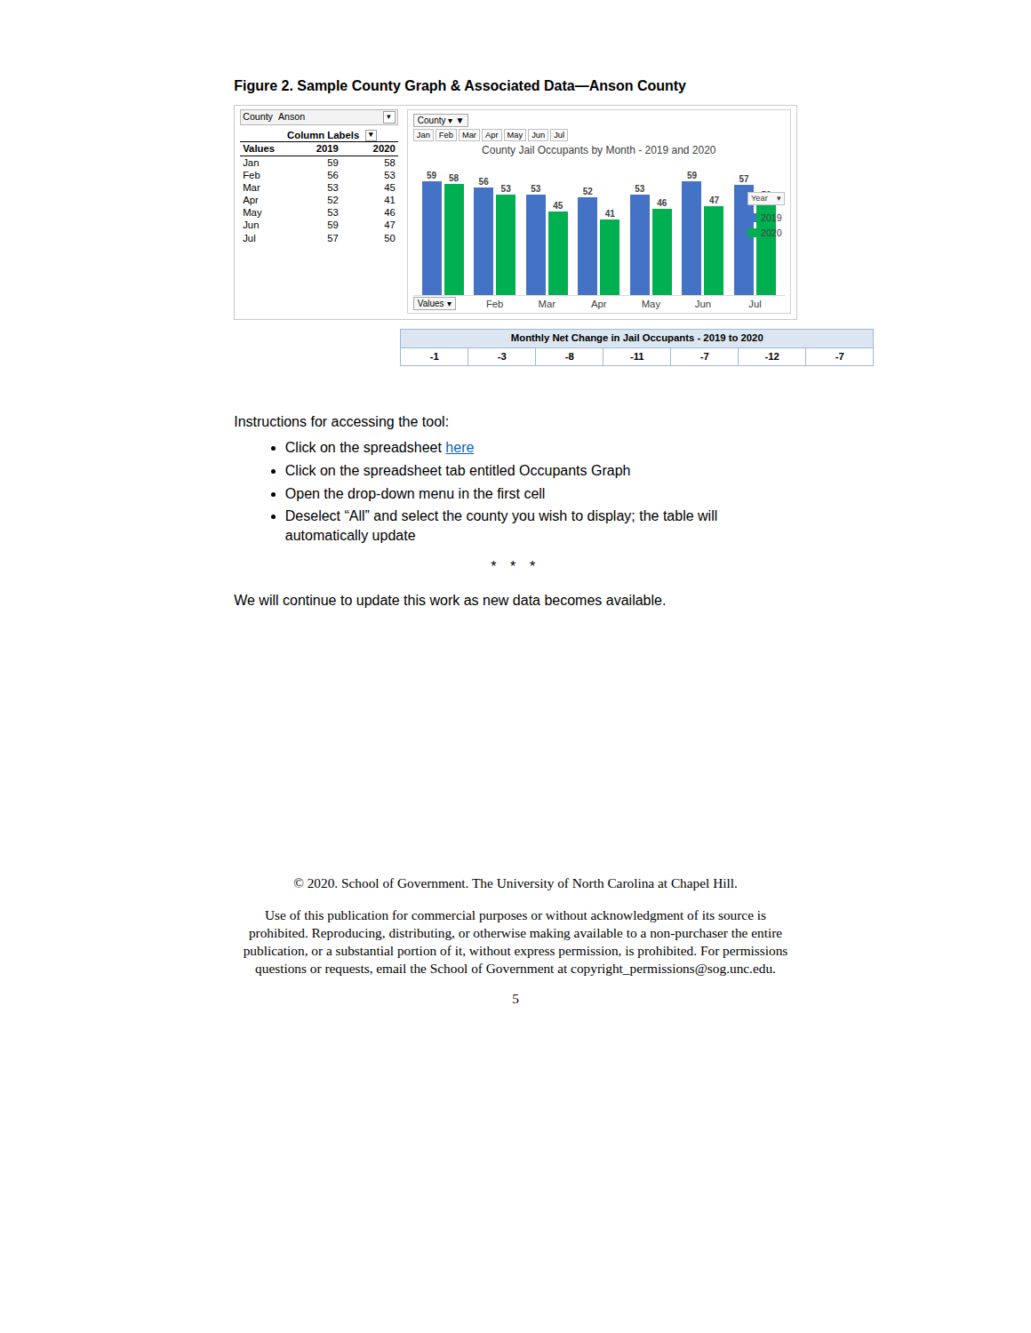Figure 2. Sample County Graph & Associated Data—Anson County
County Anson ▾
| | Column Labels ▾ |
| Values | 2019 | 2020 |
| Jan | 59 | 58 |
| Feb | 56 | 53 |
| Mar | 53 | 45 |
| Apr | 52 | 41 |
| May | 53 | 46 |
| Jun | 59 | 47 |
| Jul | 57 | 50 |
County ▾ ▼
Jan Feb Mar Apr May Jun Jul
County Jail Occupants by Month - 2019 and 2020
59
58
56
53
53
45
52
41
53
46
59
47
57
50
Jan
Feb
Mar
Apr
May
Jun
Jul
Year ▾
2019
2020
Values ▾
| Monthly Net Change in Jail Occupants - 2019 to 2020 |
| --- |
| -1 | -3 | -8 | -11 | -7 | -12 | -7 |
Instructions for accessing the tool:
Click on the spreadsheet here
Click on the spreadsheet tab entitled Occupants Graph
Open the drop-down menu in the first cell
Deselect “All” and select the county you wish to display; the table will automatically update
* * *
We will continue to update this work as new data becomes available.
© 2020. School of Government. The University of North Carolina at Chapel Hill.
Use of this publication for commercial purposes or without acknowledgment of its source is prohibited. Reproducing, distributing, or otherwise making available to a non-purchaser the entire publication, or a substantial portion of it, without express permission, is prohibited. For permissions questions or requests, email the School of Government at copyright_permissions@sog.unc.edu.
5